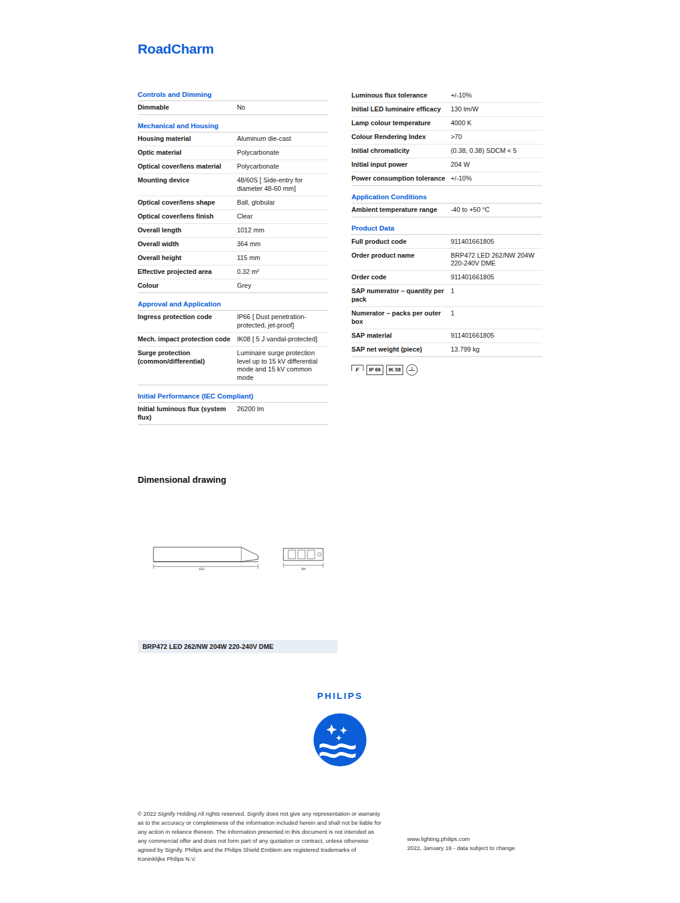RoadCharm
Controls and Dimming
| Dimmable | No |
Mechanical and Housing
| Housing material | Aluminum die-cast |
| Optic material | Polycarbonate |
| Optical cover/lens material | Polycarbonate |
| Mounting device | 48/60S [ Side-entry for diameter 48-60 mm] |
| Optical cover/lens shape | Ball, globular |
| Optical cover/lens finish | Clear |
| Overall length | 1012 mm |
| Overall width | 364 mm |
| Overall height | 115 mm |
| Effective projected area | 0.32 m² |
| Colour | Grey |
Approval and Application
| Ingress protection code | IP66 [ Dust penetration-protected, jet-proof] |
| Mech. impact protection code | IK08 [ 5 J vandal-protected] |
| Surge protection (common/differential) | Luminaire surge protection level up to 15 kV differential mode and 15 kV common mode |
Initial Performance (IEC Compliant)
| Initial luminous flux (system flux) | 26200 lm |
| Luminous flux tolerance | +/-10% |
| Initial LED luminaire efficacy | 130 lm/W |
| Lamp colour temperature | 4000 K |
| Colour Rendering Index | >70 |
| Initial chromaticity | (0.38, 0.38) SDCM < 5 |
| Initial input power | 204 W |
| Power consumption tolerance | +/-10% |
Application Conditions
| Ambient temperature range | -40 to +50 °C |
Product Data
| Full product code | 911401661805 |
| Order product name | BRP472 LED 262/NW 204W 220-240V DME |
| Order code | 911401661805 |
| SAP numerator – quantity per pack | 1 |
| Numerator – packs per outer box | 1 |
| SAP material | 911401661805 |
| SAP net weight (piece) | 13.799 kg |
F IP 66 IK 08
Dimensional drawing
1012 364
BRP472 LED 262/NW 204W 220-240V DME
PHILIPS
© 2022 Signify Holding All rights reserved. Signify does not give any representation or warranty as to the accuracy or completeness of the information included herein and shall not be liable for any action in reliance thereon. The information presented in this document is not intended as any commercial offer and does not form part of any quotation or contract, unless otherwise agreed by Signify. Philips and the Philips Shield Emblem are registered trademarks of Koninklijke Philips N.V.
www.lighting.philips.com
2022, January 16 - data subject to change